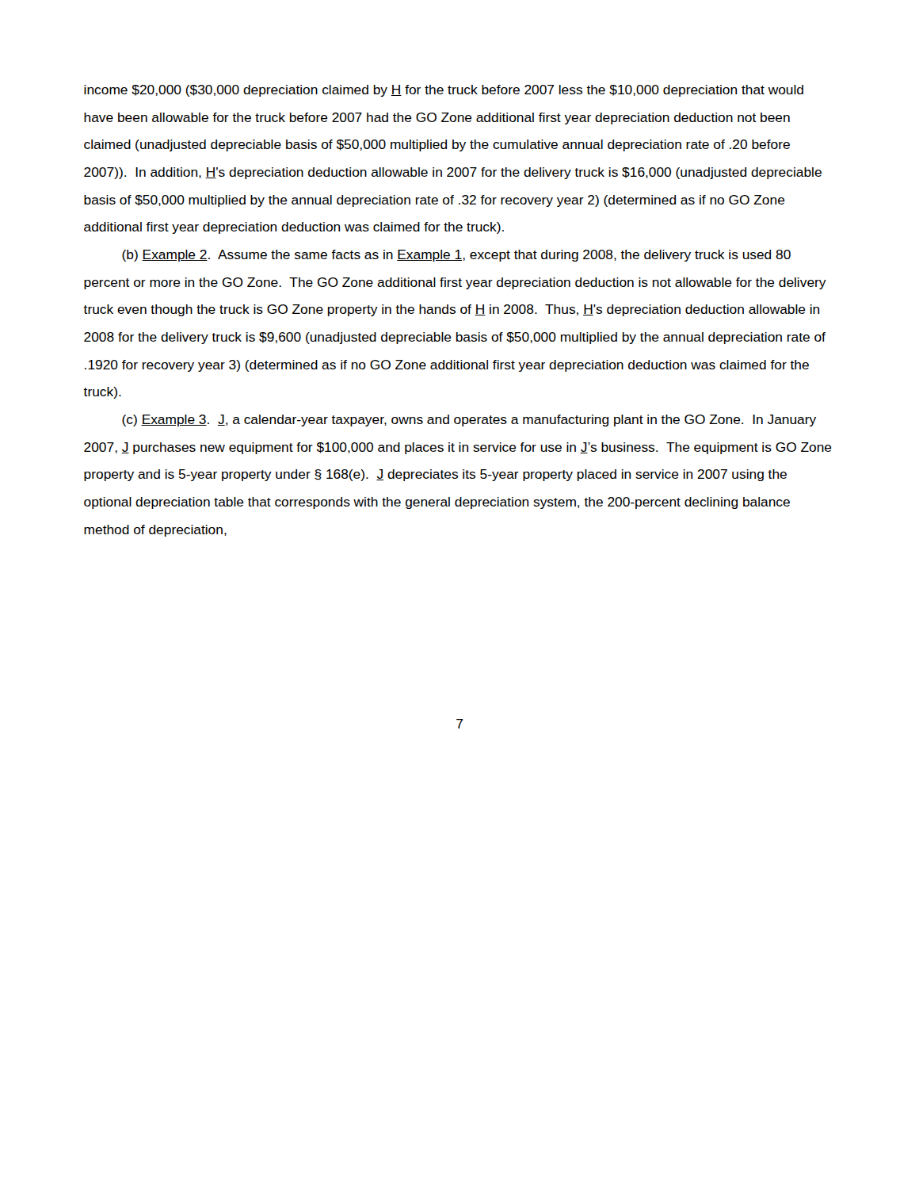income $20,000 ($30,000 depreciation claimed by H for the truck before 2007 less the $10,000 depreciation that would have been allowable for the truck before 2007 had the GO Zone additional first year depreciation deduction not been claimed (unadjusted depreciable basis of $50,000 multiplied by the cumulative annual depreciation rate of .20 before 2007)). In addition, H's depreciation deduction allowable in 2007 for the delivery truck is $16,000 (unadjusted depreciable basis of $50,000 multiplied by the annual depreciation rate of .32 for recovery year 2) (determined as if no GO Zone additional first year depreciation deduction was claimed for the truck).
(b) Example 2. Assume the same facts as in Example 1, except that during 2008, the delivery truck is used 80 percent or more in the GO Zone. The GO Zone additional first year depreciation deduction is not allowable for the delivery truck even though the truck is GO Zone property in the hands of H in 2008. Thus, H's depreciation deduction allowable in 2008 for the delivery truck is $9,600 (unadjusted depreciable basis of $50,000 multiplied by the annual depreciation rate of .1920 for recovery year 3) (determined as if no GO Zone additional first year depreciation deduction was claimed for the truck).
(c) Example 3. J, a calendar-year taxpayer, owns and operates a manufacturing plant in the GO Zone. In January 2007, J purchases new equipment for $100,000 and places it in service for use in J’s business. The equipment is GO Zone property and is 5-year property under § 168(e). J depreciates its 5-year property placed in service in 2007 using the optional depreciation table that corresponds with the general depreciation system, the 200-percent declining balance method of depreciation,
7